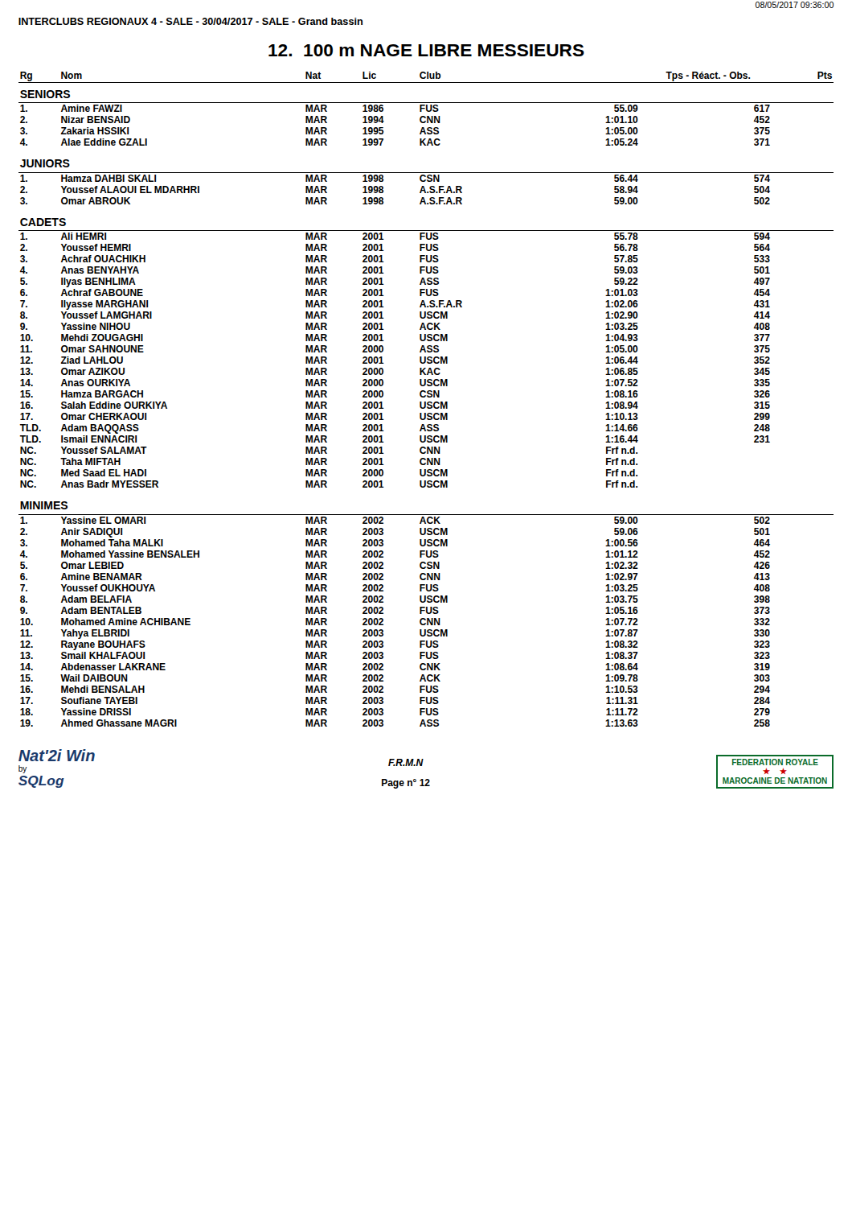08/05/2017 09:36:00
INTERCLUBS REGIONAUX 4 - SALE - 30/04/2017 - SALE - Grand bassin
12. 100 m NAGE LIBRE MESSIEURS
| Rg | Nom | Nat | Lic | Club | Tps - Réact. - Obs. | Pts |
| --- | --- | --- | --- | --- | --- | --- |
| SENIORS |
| 1. | Amine FAWZI | MAR | 1986 | FUS | 55.09 | 617 |
| 2. | Nizar BENSAID | MAR | 1994 | CNN | 1:01.10 | 452 |
| 3. | Zakaria HSSIKI | MAR | 1995 | ASS | 1:05.00 | 375 |
| 4. | Alae Eddine GZALI | MAR | 1997 | KAC | 1:05.24 | 371 |
| JUNIORS |
| 1. | Hamza DAHBI SKALI | MAR | 1998 | CSN | 56.44 | 574 |
| 2. | Youssef ALAOUI EL MDARHRI | MAR | 1998 | A.S.F.A.R | 58.94 | 504 |
| 3. | Omar ABROUK | MAR | 1998 | A.S.F.A.R | 59.00 | 502 |
| CADETS |
| 1. | Ali HEMRI | MAR | 2001 | FUS | 55.78 | 594 |
| 2. | Youssef HEMRI | MAR | 2001 | FUS | 56.78 | 564 |
| 3. | Achraf OUACHIKH | MAR | 2001 | FUS | 57.85 | 533 |
| 4. | Anas BENYAHYA | MAR | 2001 | FUS | 59.03 | 501 |
| 5. | Ilyas BENHLIMA | MAR | 2001 | ASS | 59.22 | 497 |
| 6. | Achraf GABOUNE | MAR | 2001 | FUS | 1:01.03 | 454 |
| 7. | Ilyasse MARGHANI | MAR | 2001 | A.S.F.A.R | 1:02.06 | 431 |
| 8. | Youssef LAMGHARI | MAR | 2001 | USCM | 1:02.90 | 414 |
| 9. | Yassine NIHOU | MAR | 2001 | ACK | 1:03.25 | 408 |
| 10. | Mehdi ZOUGAGHI | MAR | 2001 | USCM | 1:04.93 | 377 |
| 11. | Omar SAHNOUNE | MAR | 2000 | ASS | 1:05.00 | 375 |
| 12. | Ziad LAHLOU | MAR | 2001 | USCM | 1:06.44 | 352 |
| 13. | Omar AZIKOU | MAR | 2000 | KAC | 1:06.85 | 345 |
| 14. | Anas OURKIYA | MAR | 2000 | USCM | 1:07.52 | 335 |
| 15. | Hamza BARGACH | MAR | 2000 | CSN | 1:08.16 | 326 |
| 16. | Salah Eddine OURKIYA | MAR | 2001 | USCM | 1:08.94 | 315 |
| 17. | Omar CHERKAOUI | MAR | 2001 | USCM | 1:10.13 | 299 |
| TLD. | Adam BAQQASS | MAR | 2001 | ASS | 1:14.66 | 248 |
| TLD. | Ismail ENNACIRI | MAR | 2001 | USCM | 1:16.44 | 231 |
| NC. | Youssef SALAMAT | MAR | 2001 | CNN | Frf n.d. | |
| NC. | Taha MIFTAH | MAR | 2001 | CNN | Frf n.d. | |
| NC. | Med Saad EL HADI | MAR | 2000 | USCM | Frf n.d. | |
| NC. | Anas Badr MYESSER | MAR | 2001 | USCM | Frf n.d. | |
| MINIMES |
| 1. | Yassine EL OMARI | MAR | 2002 | ACK | 59.00 | 502 |
| 2. | Anir SADIQUI | MAR | 2003 | USCM | 59.06 | 501 |
| 3. | Mohamed Taha MALKI | MAR | 2003 | USCM | 1:00.56 | 464 |
| 4. | Mohamed Yassine BENSALEH | MAR | 2002 | FUS | 1:01.12 | 452 |
| 5. | Omar LEBIED | MAR | 2002 | CSN | 1:02.32 | 426 |
| 6. | Amine BENAMAR | MAR | 2002 | CNN | 1:02.97 | 413 |
| 7. | Youssef OUKHOUYA | MAR | 2002 | FUS | 1:03.25 | 408 |
| 8. | Adam BELAFIA | MAR | 2002 | USCM | 1:03.75 | 398 |
| 9. | Adam BENTALEB | MAR | 2002 | FUS | 1:05.16 | 373 |
| 10. | Mohamed Amine ACHIBANE | MAR | 2002 | CNN | 1:07.72 | 332 |
| 11. | Yahya ELBRIDI | MAR | 2003 | USCM | 1:07.87 | 330 |
| 12. | Rayane BOUHAFS | MAR | 2003 | FUS | 1:08.32 | 323 |
| 13. | Smail KHALFAOUI | MAR | 2003 | FUS | 1:08.37 | 323 |
| 14. | Abdenasser LAKRANE | MAR | 2002 | CNK | 1:08.64 | 319 |
| 15. | Wail DAIBOUN | MAR | 2002 | ACK | 1:09.78 | 303 |
| 16. | Mehdi BENSALAH | MAR | 2002 | FUS | 1:10.53 | 294 |
| 17. | Soufiane TAYEBI | MAR | 2003 | FUS | 1:11.31 | 284 |
| 18. | Yassine DRISSI | MAR | 2003 | FUS | 1:11.72 | 279 |
| 19. | Ahmed Ghassane MAGRI | MAR | 2003 | ASS | 1:13.63 | 258 |
Nat'2i Win
by
SQLog
F.R.M.N
Page n° 12
FEDERATION ROYALE
★ ★
MAROCAINE DE NATATION